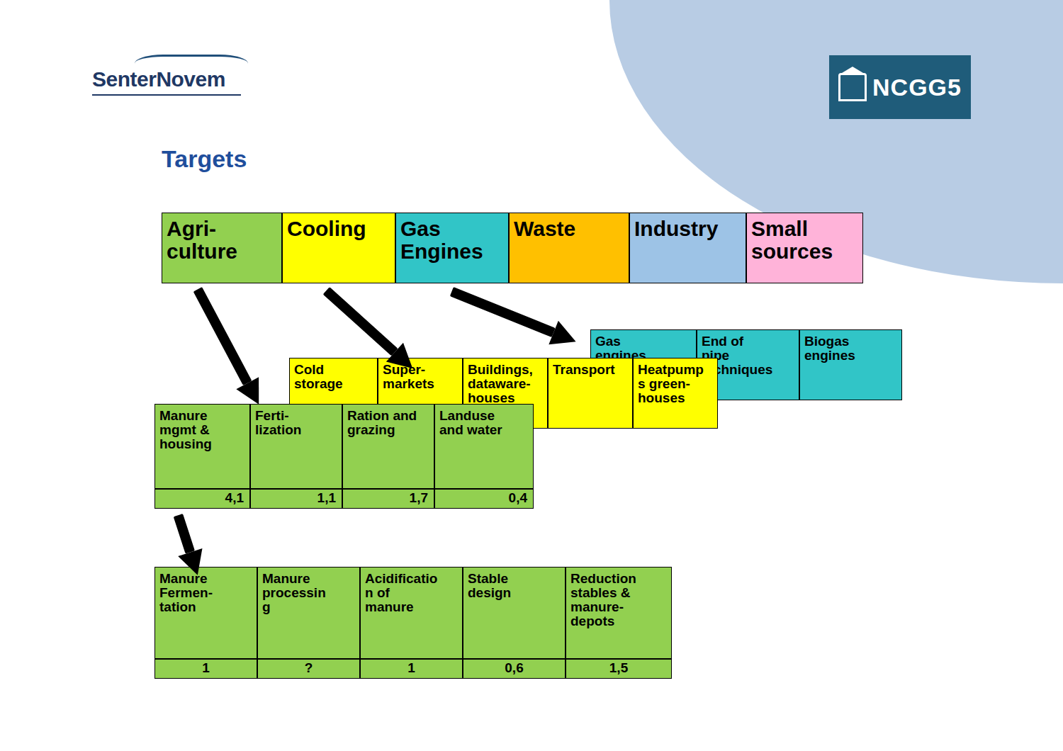SenterNovem
NCGG5
Targets
Agri-
culture
Cooling
Gas
Engines
Waste
Industry
Small
sources
Gas
engines
End of
pipe
techniques
Biogas
engines
Cold
storage
Super-
markets
Buildings,
dataware-
houses
Transport
Heatpump
s green-
houses
Manure
mgmt &
housing
Ferti-
lization
Ration and
grazing
Landuse
and water
4,1
1,1
1,7
0,4
Manure
Fermen-
tation
Manure
processin
g
Acidificatio
n of
manure
Stable
design
Reduction
stables &
manure-
depots
1
?
1
0,6
1,5